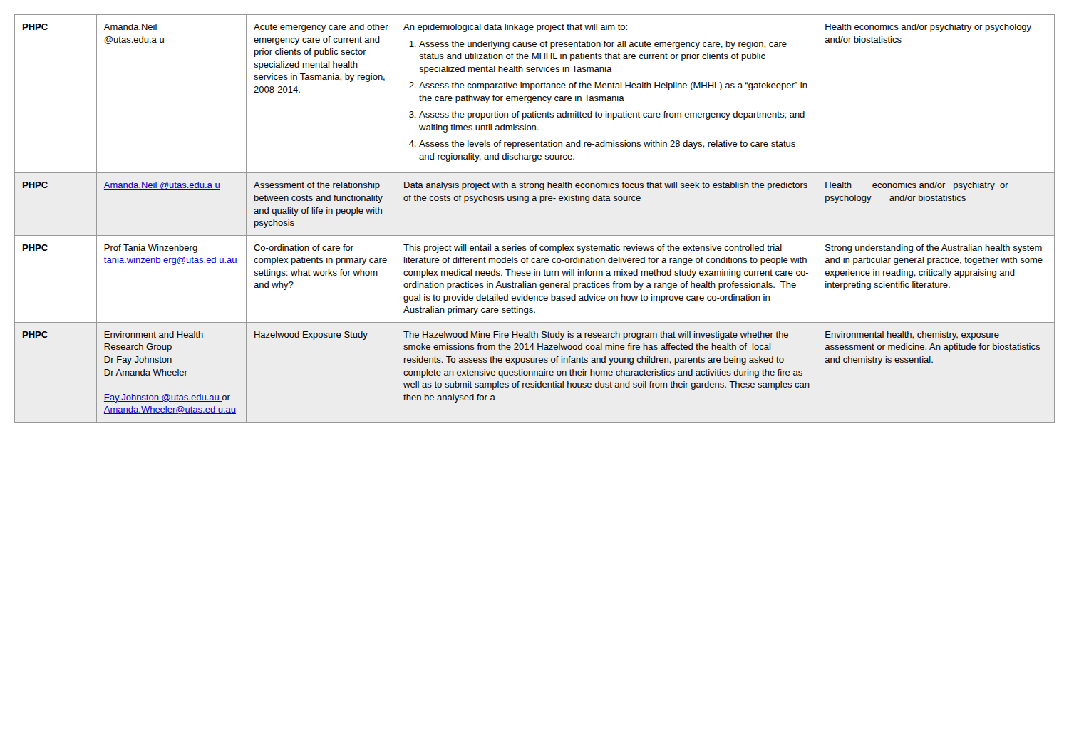| PHPC | Amanda.Neil @utas.edu.a u | Acute emergency care and other emergency care of current and prior clients of public sector specialized mental health services in Tasmania, by region, 2008-2014. | An epidemiological data linkage project that will aim to: Assess the underlying cause of presentation for all acute emergency care, by region, care status and utilization of the MHHL in patients that are current or prior clients of public specialized mental health services in Tasmania Assess the comparative importance of the Mental Health Helpline (MHHL) as a “gatekeeper” in the care pathway for emergency care in Tasmania Assess the proportion of patients admitted to inpatient care from emergency departments; and waiting times until admission. Assess the levels of representation and re-admissions within 28 days, relative to care status and regionality, and discharge source. | Health economics and/or psychiatry or psychology and/or biostatistics |
| PHPC | Amanda.Neil @utas.edu.a u | Assessment of the relationship between costs and functionality and quality of life in people with psychosis | Data analysis project with a strong health economics focus that will seek to establish the predictors of the costs of psychosis using a pre- existing data source | Health economics and/or psychiatry or psychology and/or biostatistics |
| PHPC | Prof Tania Winzenberg tania.winzenb erg@utas.ed u.au | Co-ordination of care for complex patients in primary care settings: what works for whom and why? | This project will entail a series of complex systematic reviews of the extensive controlled trial literature of different models of care co-ordination delivered for a range of conditions to people with complex medical needs. These in turn will inform a mixed method study examining current care co- ordination practices in Australian general practices from by a range of health professionals. The goal is to provide detailed evidence based advice on how to improve care co-ordination in Australian primary care settings. | Strong understanding of the Australian health system and in particular general practice, together with some experience in reading, critically appraising and interpreting scientific literature. |
| PHPC | Environment and Health Research Group Dr Fay Johnston Dr Amanda Wheeler Fay.Johnston @utas.edu.au or Amanda.Wheeler@utas.ed u.au | Hazelwood Exposure Study | The Hazelwood Mine Fire Health Study is a research program that will investigate whether the smoke emissions from the 2014 Hazelwood coal mine fire has affected the health of local residents. To assess the exposures of infants and young children, parents are being asked to complete an extensive questionnaire on their home characteristics and activities during the fire as well as to submit samples of residential house dust and soil from their gardens. These samples can then be analysed for a | Environmental health, chemistry, exposure assessment or medicine. An aptitude for biostatistics and chemistry is essential. |